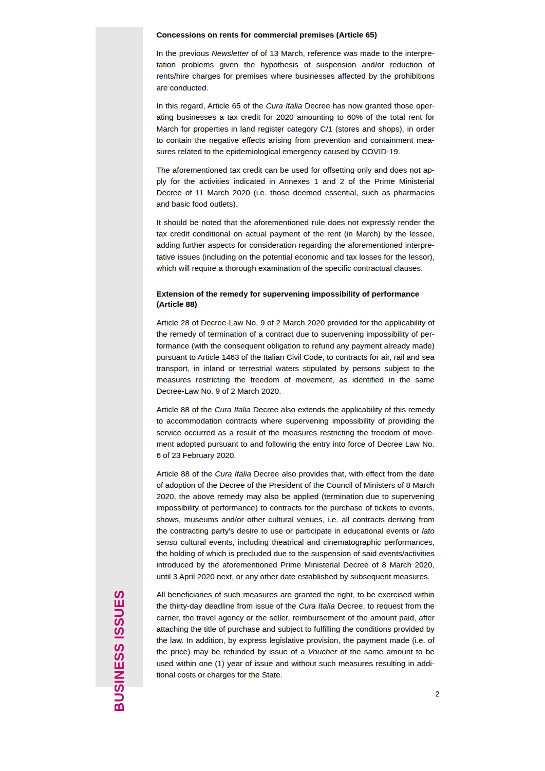BUSINESS ISSUES
Concessions on rents for commercial premises (Article 65)
In the previous Newsletter of of 13 March, reference was made to the interpretation problems given the hypothesis of suspension and/or reduction of rents/hire charges for premises where businesses affected by the prohibitions are conducted.
In this regard, Article 65 of the Cura Italia Decree has now granted those operating businesses a tax credit for 2020 amounting to 60% of the total rent for March for properties in land register category C/1 (stores and shops), in order to contain the negative effects arising from prevention and containment measures related to the epidemiological emergency caused by COVID-19.
The aforementioned tax credit can be used for offsetting only and does not apply for the activities indicated in Annexes 1 and 2 of the Prime Ministerial Decree of 11 March 2020 (i.e. those deemed essential, such as pharmacies and basic food outlets).
It should be noted that the aforementioned rule does not expressly render the tax credit conditional on actual payment of the rent (in March) by the lessee, adding further aspects for consideration regarding the aforementioned interpretative issues (including on the potential economic and tax losses for the lessor), which will require a thorough examination of the specific contractual clauses.
Extension of the remedy for supervening impossibility of performance (Article 88)
Article 28 of Decree-Law No. 9 of 2 March 2020 provided for the applicability of the remedy of termination of a contract due to supervening impossibility of performance (with the consequent obligation to refund any payment already made) pursuant to Article 1463 of the Italian Civil Code, to contracts for air, rail and sea transport, in inland or terrestrial waters stipulated by persons subject to the measures restricting the freedom of movement, as identified in the same Decree-Law No. 9 of 2 March 2020.
Article 88 of the Cura Italia Decree also extends the applicability of this remedy to accommodation contracts where supervening impossibility of providing the service occurred as a result of the measures restricting the freedom of movement adopted pursuant to and following the entry into force of Decree Law No. 6 of 23 February 2020.
Article 88 of the Cura Italia Decree also provides that, with effect from the date of adoption of the Decree of the President of the Council of Ministers of 8 March 2020, the above remedy may also be applied (termination due to supervening impossibility of performance) to contracts for the purchase of tickets to events, shows, museums and/or other cultural venues, i.e. all contracts deriving from the contracting party's desire to use or participate in educational events or lato sensu cultural events, including theatrical and cinematographic performances, the holding of which is precluded due to the suspension of said events/activities introduced by the aforementioned Prime Ministerial Decree of 8 March 2020, until 3 April 2020 next, or any other date established by subsequent measures.
All beneficiaries of such measures are granted the right, to be exercised within the thirty-day deadline from issue of the Cura Italia Decree, to request from the carrier, the travel agency or the seller, reimbursement of the amount paid, after attaching the title of purchase and subject to fulfilling the conditions provided by the law. In addition, by express legislative provision, the payment made (i.e. of the price) may be refunded by issue of a Voucher of the same amount to be used within one (1) year of issue and without such measures resulting in additional costs or charges for the State.
2